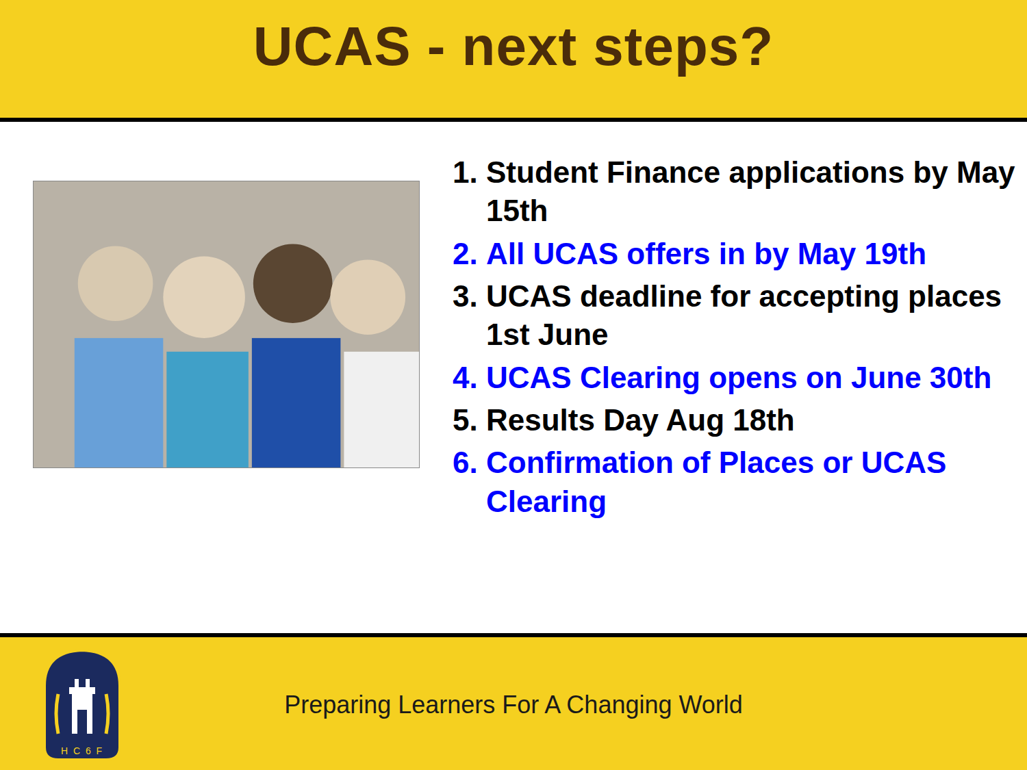UCAS - next steps?
Student Finance applications by May 15th
All UCAS offers in by May 19th
UCAS deadline for accepting places 1st June
UCAS Clearing opens on June 30th
Results Day Aug 18th
Confirmation of Places or UCAS Clearing
H C 6 F
Preparing Learners For A Changing World